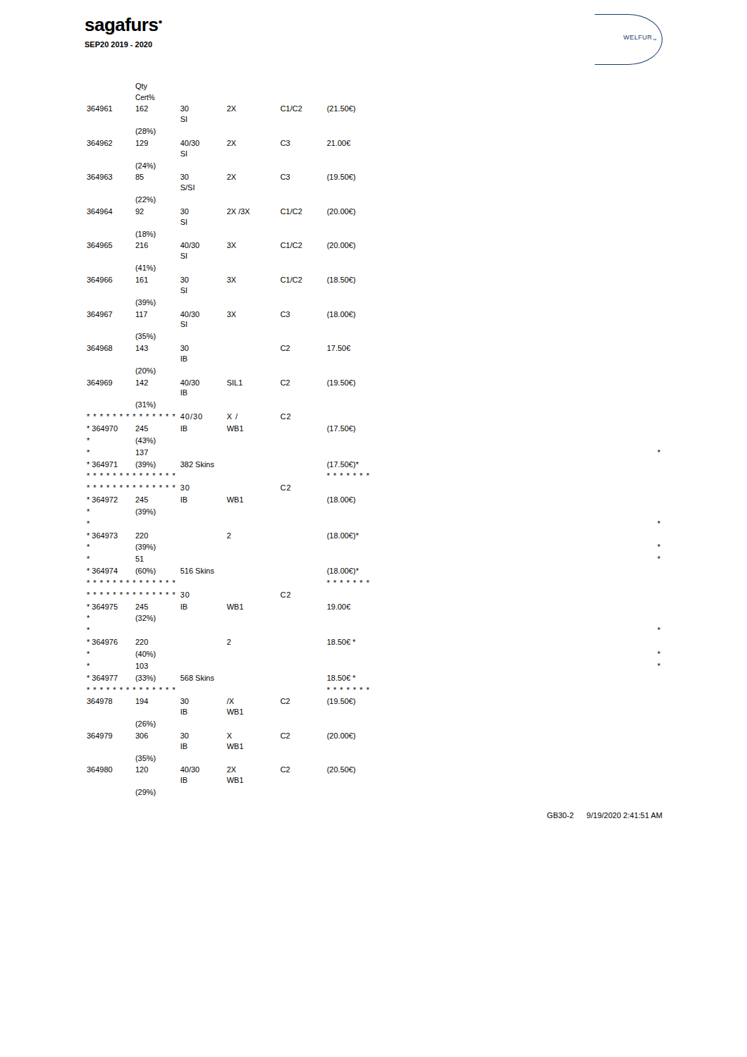saga furs●
WELFUR™
SEP20 2019 - 2020
| | Qty | | | | | |
| | Cert% | | | | | |
| 364961 | 162 | 30 SI | 2X | C1/C2 | (21.50€) | |
| | (28%) | | | | | |
| 364962 | 129 | 40/30 SI | 2X | C3 | 21.00€ | |
| | (24%) | | | | | |
| 364963 | 85 | 30 S/SI | 2X | C3 | (19.50€) | |
| | (22%) | | | | | |
| 364964 | 92 | 30 SI | 2X /3X | C1/C2 | (20.00€) | |
| | (18%) | | | | | |
| 364965 | 216 | 40/30 SI | 3X | C1/C2 | (20.00€) | |
| | (41%) | | | | | |
| 364966 | 161 | 30 SI | 3X | C1/C2 | (18.50€) | |
| | (39%) | | | | | |
| 364967 | 117 | 40/30 SI | 3X | C3 | (18.00€) | |
| | (35%) | | | | | |
| 364968 | 143 | 30 IB | | C2 | 17.50€ | |
| | (20%) | | | | | |
| 364969 | 142 | 40/30 IB | SIL1 | C2 | (19.50€) | |
| | (31%) | | | | | |
| * * * * * * * * * * * * * * | 40/30 | X / | C2 | | |
| * 364970 | 245 | IB | WB1 | | (17.50€) | |
| * | (43%) | | | | | |
| * | 137 | | | | | * |
| * 364971 | (39%) | 382 Skins | | (17.50€)* | |
| * * * * * * * * * * * * * * | | | | * * * * * * * | |
| * * * * * * * * * * * * * * | 30 | | C2 | | |
| * 364972 | 245 | IB | WB1 | | (18.00€) | |
| * | (39%) | | | | | |
| * | | | | | | * |
| * 364973 | 220 | | 2 | | (18.00€)* | |
| * | (39%) | | | | | * |
| * | 51 | | | | | * |
| * 364974 | (60%) | 516 Skins | | (18.00€)* | |
| * * * * * * * * * * * * * * | | | | * * * * * * * | |
| * * * * * * * * * * * * * * | 30 | | C2 | | |
| * 364975 | 245 | IB | WB1 | | 19.00€ | |
| * | (32%) | | | | | |
| * | | | | | | * |
| * 364976 | 220 | | 2 | | 18.50€ * | |
| * | (40%) | | | | | * |
| * | 103 | | | | | * |
| * 364977 | (33%) | 568 Skins | | 18.50€ * | |
| * * * * * * * * * * * * * * | | | | * * * * * * * | |
| 364978 | 194 | 30 IB | /X WB1 | C2 | (19.50€) | |
| | (26%) | | | | | |
| 364979 | 306 | 30 IB | X WB1 | C2 | (20.00€) | |
| | (35%) | | | | | |
| 364980 | 120 | 40/30 IB | 2X WB1 | C2 | (20.50€) | |
| | (29%) | | | | | |
GB30-2 9/19/2020 2:41:51 AM